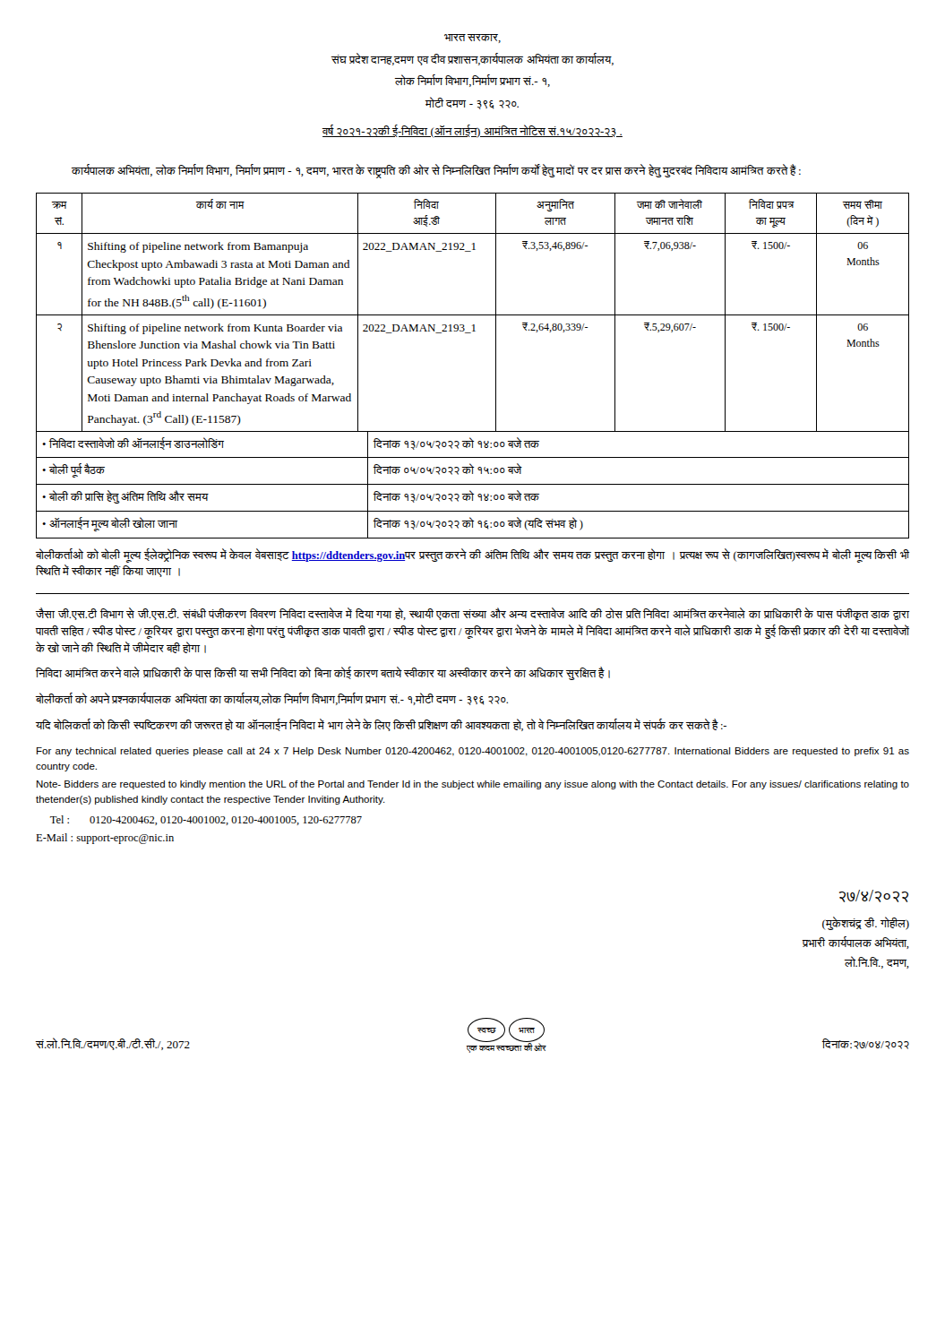भारत सरकार,
संघ प्रदेश दानह,दमण एव दीव प्रशासन,कार्यपालक अभियंता का कार्यालय,
लोक निर्माण विभाग,निर्माण प्रभाग सं.- १,
मोटी दमण - ३९६ २२०.
वर्ष २०२१-२२की ई-निविदा (ऑन लाईन) आमंत्रित नोटिस सं.१५/२०२२-२३ .
कार्यपालक अभियंता, लोक निर्माण विभाग, निर्माण प्रमाण - १, दमण, भारत के राष्ट्रपति की ओर से निम्नलिखित निर्माण कर्यों हेतु मादों पर दर प्रास करने हेतु मुदरबंद निविदाय आमंत्रित करते हैं :
| क्रम सं. | कार्य का नाम | निविदा आई.डी | अनुमानित लागत | जमा की जानेवाली जमानत राशि | निविदा प्रपत्र का मूल्य | समय सीमा (दिन में ) |
| --- | --- | --- | --- | --- | --- | --- |
| १ | Shifting of pipeline network from Bamanpuja Checkpost upto Ambawadi 3 rasta at Moti Daman and from Wadchowki upto Patalia Bridge at Nani Daman for the NH 848B.(5 th call) (E-11601) | 2022_DAMAN_2192_1 | ₹.3,53,46,896/- | ₹.7,06,938/- | ₹. 1500/- | 06 Months |
| २ | Shifting of pipeline network from Kunta Boarder via Bhenslore Junction via Mashal chowk via Tin Batti upto Hotel Princess Park Devka and from Zari Causeway upto Bhamti via Bhimtalav Magarwada, Moti Daman and internal Panchayat Roads of Marwad Panchayat. (3 rd Call) (E-11587) | 2022_DAMAN_2193_1 | ₹.2,64,80,339/- | ₹.5,29,607/- | ₹. 1500/- | 06 Months |
| • निविदा दस्तावेजो की ऑनलाईन डाउनलोडिंग | दिनांक १३/०५/२०२२ को १४:०० बजे तक |
| • बोली पूर्व बैठक | दिनांक ०५/०५/२०२२ को १५:०० बजे |
| • बोली की प्रासि हेतु अंतिम तिथि और समय | दिनांक १३/०५/२०२२ को १४:०० बजे तक |
| • ऑनलाईन मूल्य बोली खोला जाना | दिनांक १३/०५/२०२२ को १६:०० बजे (यदि संभव हो ) |
बोलीकर्ताओ को बोली मूल्य ईलेक्ट्रोनिक स्वरूप में केवल वेबसाइट https://ddtenders.gov.inपर प्रस्तुत करने की अंतिम तिथि और समय तक प्रस्तुत करना होगा । प्रत्यक्ष रूप से (कागजलिखित)स्वरूप में बोली मूल्य किसी भी स्थिति में स्वीकार नहीं किया जाएगा ।
जैसा जी.एस.टी विभाग से जी.एस.टी. संबंधी पंजीकरण विवरण निविदा दस्तावेज में दिया गया हो, स्थायी एकता संख्या और अन्य दस्तावेज आदि की ठोस प्रति निविदा आमंत्रित करनेवाले का प्राधिकारी के पास पंजीकृत डाक द्वारा पावती सहित / स्पीड पोस्ट / कूरियर द्वारा पस्तुत करना होगा परंतु पंजीकृत डाक पावती द्वारा / स्पीड पोस्ट द्वारा / कूरियर द्वारा भेजने के मामले में निविदा आमंत्रित करने वाले प्राधिकारी डाक मे हुई किसी प्रकार की देरी या दस्तावेजों के खो जाने की स्थिति में जीमेदार बही होगा।
निविदा आमंत्रित करने वाले प्राधिकारी के पास किसी या सभी निविदा को बिना कोई कारण बताये स्वीकार या अस्वीकार करने का अधिकार सुरक्षित है।
बोलीकर्ता को अपने प्रश्नकार्यपालक अभियंता का कार्यालय,लोक निर्माण विभाग,निर्माण प्रभाग सं.- १,मोटी दमण - ३९६ २२०.
यदि बोलिकर्ता को किसी स्पष्टिकरण की जरूरत हो या ऑनलाईन निविदा में भाग लेने के लिए किसी प्रशिक्षण की आवश्यकता हो, तो वे निम्नलिखित कार्यालय में संपर्क कर सकते है :-
For any technical related queries please call at 24 x 7 Help Desk Number 0120-4200462, 0120-4001002, 0120-4001005,0120-6277787. International Bidders are requested to prefix 91 as country code.
Note- Bidders are requested to kindly mention the URL of the Portal and Tender Id in the subject while emailing any issue along with the Contact details. For any issues/ clarifications relating to thetender(s) published kindly contact the respective Tender Inviting Authority.
Tel : 0120-4200462, 0120-4001002, 0120-4001005, 120-6277787
E-Mail : support-eproc@nic.in
२७/४/२०२२
(मुकेशचंद्र डी. गोहील)
प्रभारी कार्यपालक अभियंता,
लो.नि.वि., दमण,
सं.लो.नि.वि./दमण/ए.बी./टी.सी./, 2072
स्वच्छ भारत
एक कदम स्वच्छता की ओर
दिनांक:२७/०४/२०२२